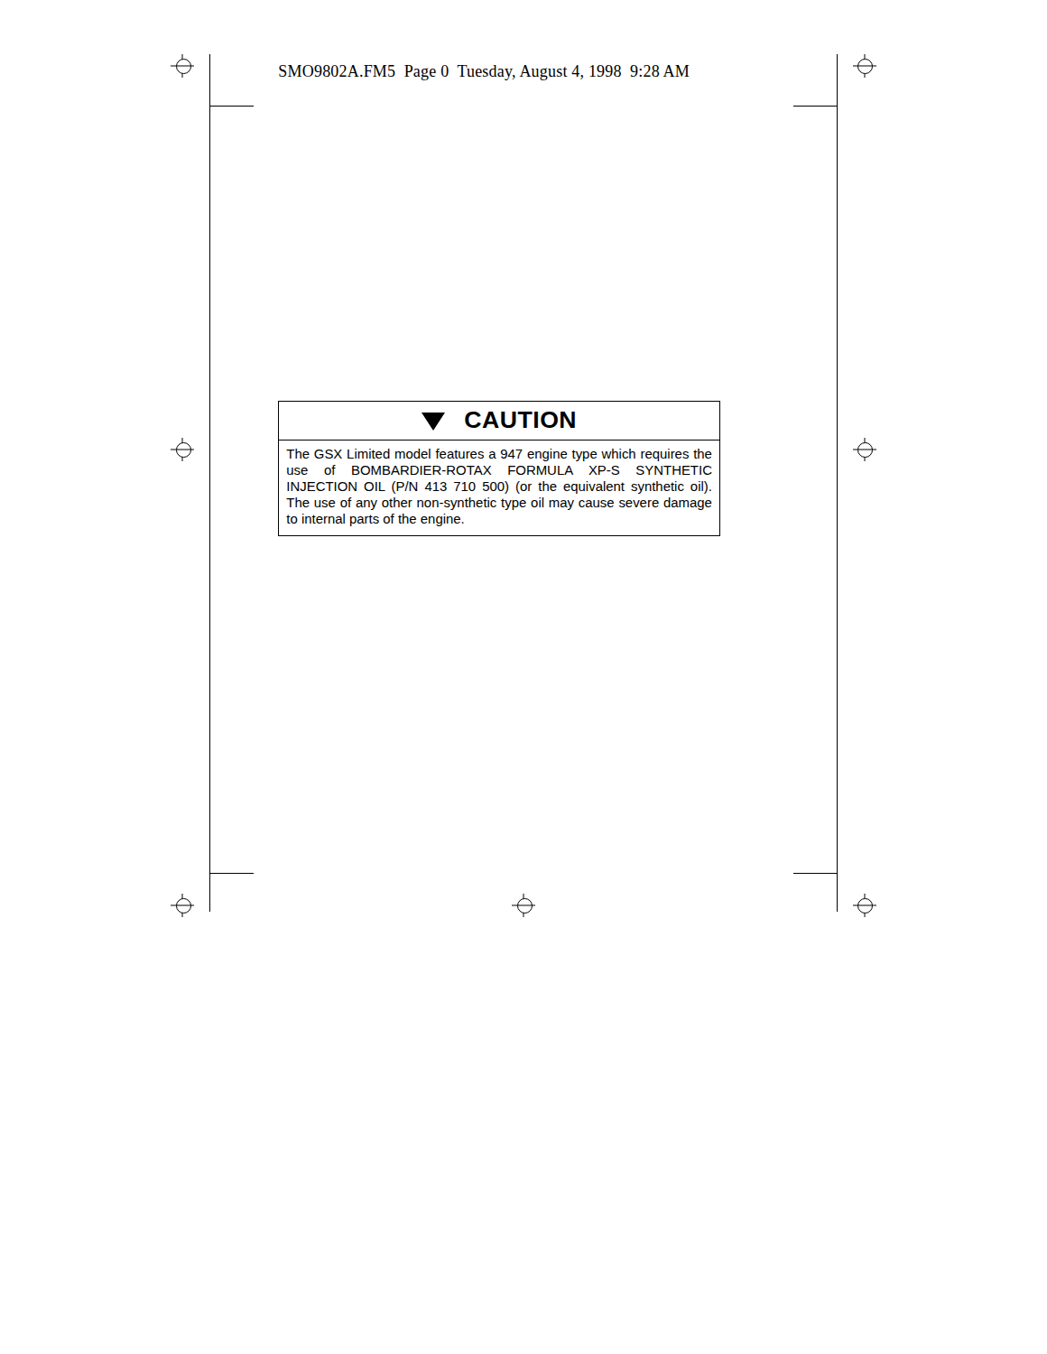SMO9802A.FM5 Page 0 Tuesday, August 4, 1998 9:28 AM
CAUTION
The GSX Limited model features a 947 engine type which requires the use of BOMBARDIER-ROTAX FORMULA XP-S SYNTHETIC INJECTION OIL (P/N 413 710 500) (or the equivalent synthetic oil). The use of any other non-synthetic type oil may cause severe damage to internal parts of the engine.